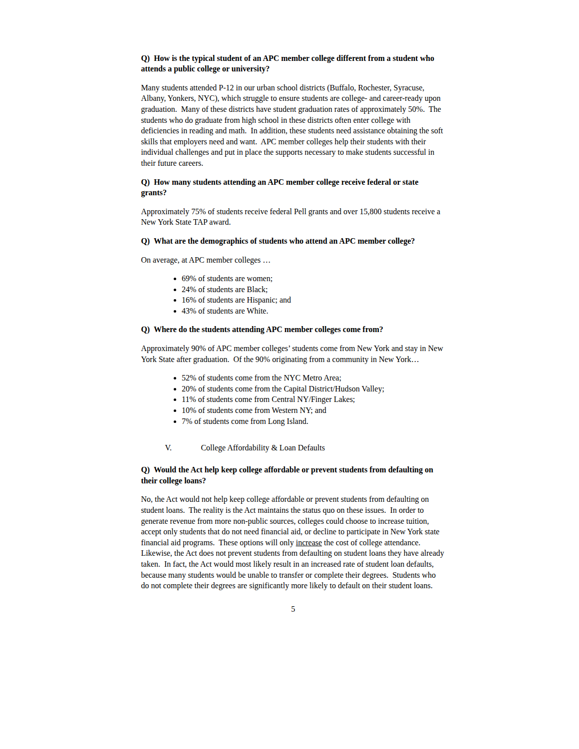Q) How is the typical student of an APC member college different from a student who attends a public college or university?
Many students attended P-12 in our urban school districts (Buffalo, Rochester, Syracuse, Albany, Yonkers, NYC), which struggle to ensure students are college- and career-ready upon graduation. Many of these districts have student graduation rates of approximately 50%. The students who do graduate from high school in these districts often enter college with deficiencies in reading and math. In addition, these students need assistance obtaining the soft skills that employers need and want. APC member colleges help their students with their individual challenges and put in place the supports necessary to make students successful in their future careers.
Q) How many students attending an APC member college receive federal or state grants?
Approximately 75% of students receive federal Pell grants and over 15,800 students receive a New York State TAP award.
Q) What are the demographics of students who attend an APC member college?
On average, at APC member colleges …
69% of students are women;
24% of students are Black;
16% of students are Hispanic; and
43% of students are White.
Q) Where do the students attending APC member colleges come from?
Approximately 90% of APC member colleges’ students come from New York and stay in New York State after graduation. Of the 90% originating from a community in New York…
52% of students come from the NYC Metro Area;
20% of students come from the Capital District/Hudson Valley;
11% of students come from Central NY/Finger Lakes;
10% of students come from Western NY; and
7% of students come from Long Island.
V. College Affordability & Loan Defaults
Q) Would the Act help keep college affordable or prevent students from defaulting on their college loans?
No, the Act would not help keep college affordable or prevent students from defaulting on student loans. The reality is the Act maintains the status quo on these issues. In order to generate revenue from more non-public sources, colleges could choose to increase tuition, accept only students that do not need financial aid, or decline to participate in New York state financial aid programs. These options will only increase the cost of college attendance. Likewise, the Act does not prevent students from defaulting on student loans they have already taken. In fact, the Act would most likely result in an increased rate of student loan defaults, because many students would be unable to transfer or complete their degrees. Students who do not complete their degrees are significantly more likely to default on their student loans.
5